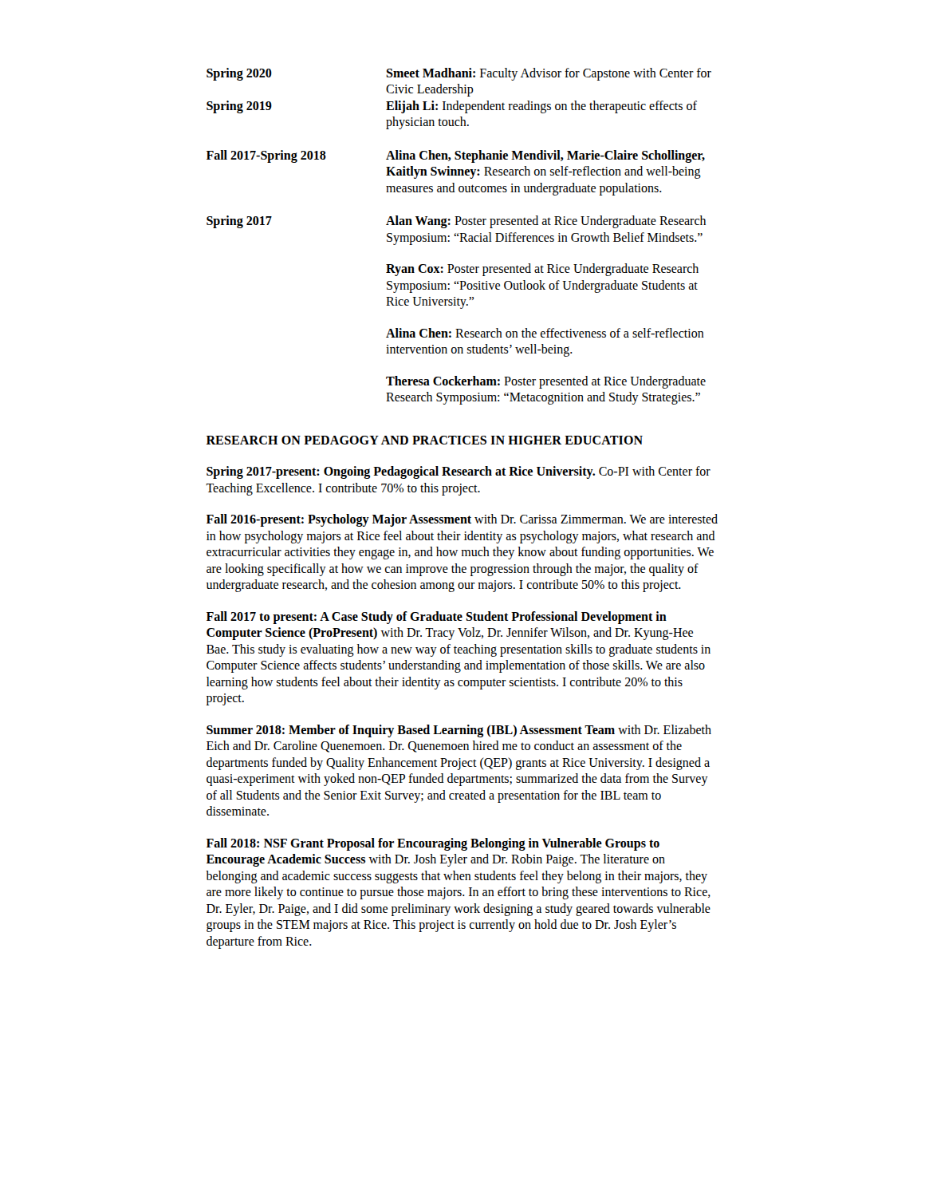| Spring 2020 | Smeet Madhani: Faculty Advisor for Capstone with Center for Civic Leadership |
| Spring 2019 | Elijah Li: Independent readings on the therapeutic effects of physician touch. |
| Fall 2017-Spring 2018 | Alina Chen, Stephanie Mendivil, Marie-Claire Schollinger, Kaitlyn Swinney: Research on self-reflection and well-being measures and outcomes in undergraduate populations. |
| Spring 2017 | Alan Wang: Poster presented at Rice Undergraduate Research Symposium: “Racial Differences in Growth Belief Mindsets.” Ryan Cox: Poster presented at Rice Undergraduate Research Symposium: “Positive Outlook of Undergraduate Students at Rice University.” Alina Chen: Research on the effectiveness of a self-reflection intervention on students’ well-being. Theresa Cockerham: Poster presented at Rice Undergraduate Research Symposium: “Metacognition and Study Strategies.” |
Research on Pedagogy and Practices in Higher Education
Spring 2017-present: Ongoing Pedagogical Research at Rice University. Co-PI with Center for Teaching Excellence. I contribute 70% to this project.
Fall 2016-present: Psychology Major Assessment with Dr. Carissa Zimmerman. We are interested in how psychology majors at Rice feel about their identity as psychology majors, what research and extracurricular activities they engage in, and how much they know about funding opportunities. We are looking specifically at how we can improve the progression through the major, the quality of undergraduate research, and the cohesion among our majors. I contribute 50% to this project.
Fall 2017 to present: A Case Study of Graduate Student Professional Development in Computer Science (ProPresent) with Dr. Tracy Volz, Dr. Jennifer Wilson, and Dr. Kyung-Hee Bae. This study is evaluating how a new way of teaching presentation skills to graduate students in Computer Science affects students’ understanding and implementation of those skills. We are also learning how students feel about their identity as computer scientists. I contribute 20% to this project.
Summer 2018: Member of Inquiry Based Learning (IBL) Assessment Team with Dr. Elizabeth Eich and Dr. Caroline Quenemoen. Dr. Quenemoen hired me to conduct an assessment of the departments funded by Quality Enhancement Project (QEP) grants at Rice University. I designed a quasi-experiment with yoked non-QEP funded departments; summarized the data from the Survey of all Students and the Senior Exit Survey; and created a presentation for the IBL team to disseminate.
Fall 2018: NSF Grant Proposal for Encouraging Belonging in Vulnerable Groups to Encourage Academic Success with Dr. Josh Eyler and Dr. Robin Paige. The literature on belonging and academic success suggests that when students feel they belong in their majors, they are more likely to continue to pursue those majors. In an effort to bring these interventions to Rice, Dr. Eyler, Dr. Paige, and I did some preliminary work designing a study geared towards vulnerable groups in the STEM majors at Rice. This project is currently on hold due to Dr. Josh Eyler’s departure from Rice.